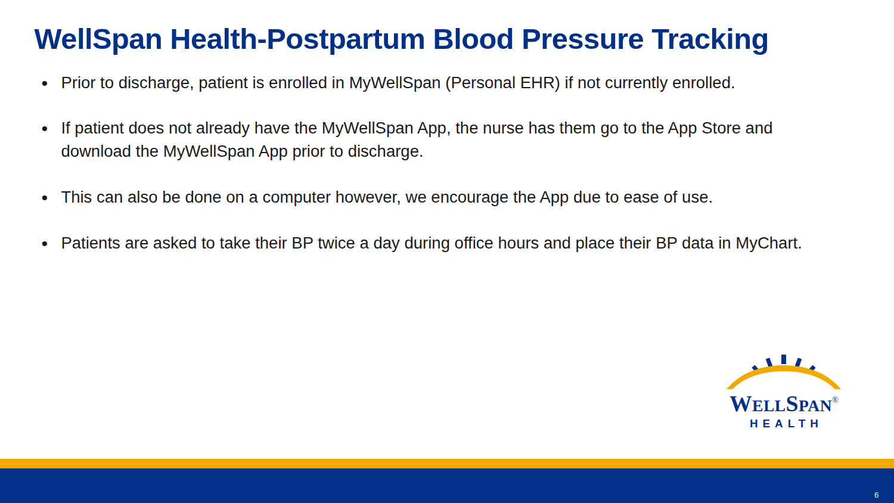WellSpan Health-Postpartum Blood Pressure Tracking
Prior to discharge, patient is enrolled in MyWellSpan (Personal EHR) if not currently enrolled.
If patient does not already have the MyWellSpan App, the nurse has them go to the App Store and download the MyWellSpan App prior to discharge.
This can also be done on a computer however, we encourage the App due to ease of use.
Patients are asked to take their BP twice a day during office hours and place their BP data in MyChart.
WELLSPAN®
HEALTH
6